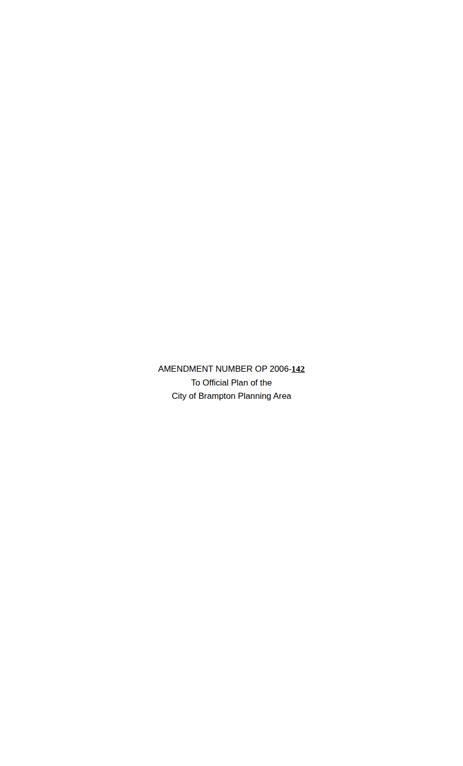AMENDMENT NUMBER OP 2006-142
To Official Plan of the
City of Brampton Planning Area